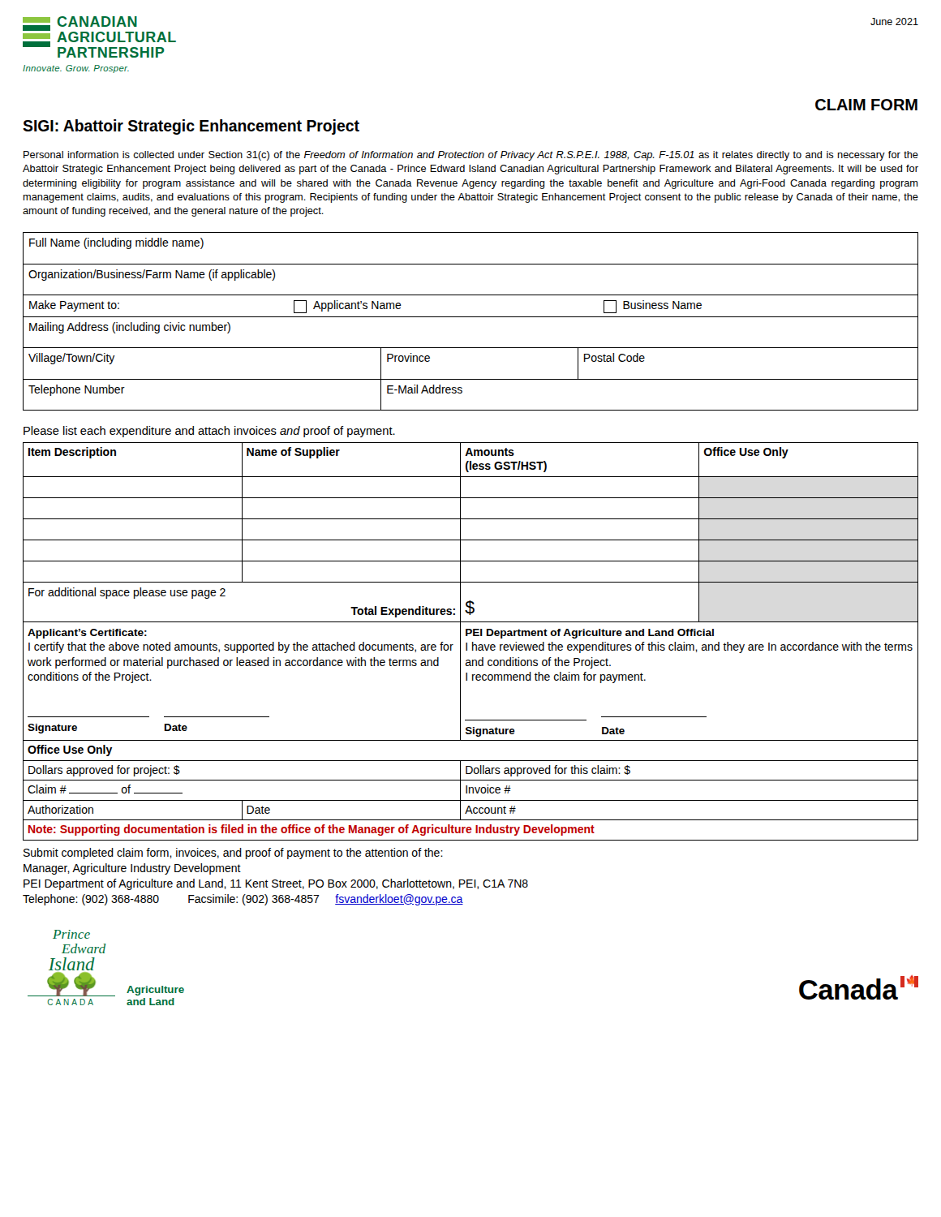CANADIAN
AGRICULTURAL
PARTNERSHIP
Innovate. Grow. Prosper.
June 2021
CLAIM FORM
SIGI: Abattoir Strategic Enhancement Project
Personal information is collected under Section 31(c) of the Freedom of Information and Protection of Privacy Act R.S.P.E.I. 1988, Cap. F-15.01 as it relates directly to and is necessary for the Abattoir Strategic Enhancement Project being delivered as part of the Canada - Prince Edward Island Canadian Agricultural Partnership Framework and Bilateral Agreements. It will be used for determining eligibility for program assistance and will be shared with the Canada Revenue Agency regarding the taxable benefit and Agriculture and Agri-Food Canada regarding program management claims, audits, and evaluations of this program. Recipients of funding under the Abattoir Strategic Enhancement Project consent to the public release by Canada of their name, the amount of funding received, and the general nature of the project.
| Full Name (including middle name) |
| Organization/Business/Farm Name (if applicable) |
| / Make Payment to: / Applicant’s Name / Business Name / |
| Mailing Address (including civic number) |
| Village/Town/City | Province | Postal Code |
| Telephone Number | E-Mail Address |
Please list each expenditure and attach invoices and proof of payment.
| Item Description | Name of Supplier | Amounts (less GST/HST) | Office Use Only |
| --- | --- | --- | --- |
| For additional space please use page 2 Total Expenditures: | $ | |
| Applicant’s Certificate: I certify that the above noted amounts, supported by the attached documents, are for work performed or material purchased or leased in accordance with the terms and conditions of the Project. Signature Date | PEI Department of Agriculture and Land Official I have reviewed the expenditures of this claim, and they are In accordance with the terms and conditions of the Project. I recommend the claim for payment. Signature Date |
| Office Use Only |
| Dollars approved for project: $ | Dollars approved for this claim: $ |
| Claim # of | Invoice # |
| Authorization | Date | Account # |
| Note: Supporting documentation is filed in the office of the Manager of Agriculture Industry Development |
Submit completed claim form, invoices, and proof of payment to the attention of the:
Manager, Agriculture Industry Development
PEI Department of Agriculture and Land, 11 Kent Street, PO Box 2000, Charlottetown, PEI, C1A 7N8
Telephone: (902) 368-4880 Facsimile: (902) 368-4857 fsvanderkloet@gov.pe.ca
Prince
Edward
Island
🌳🌳
CANADA
Agriculture
and Land
Canada 🍁